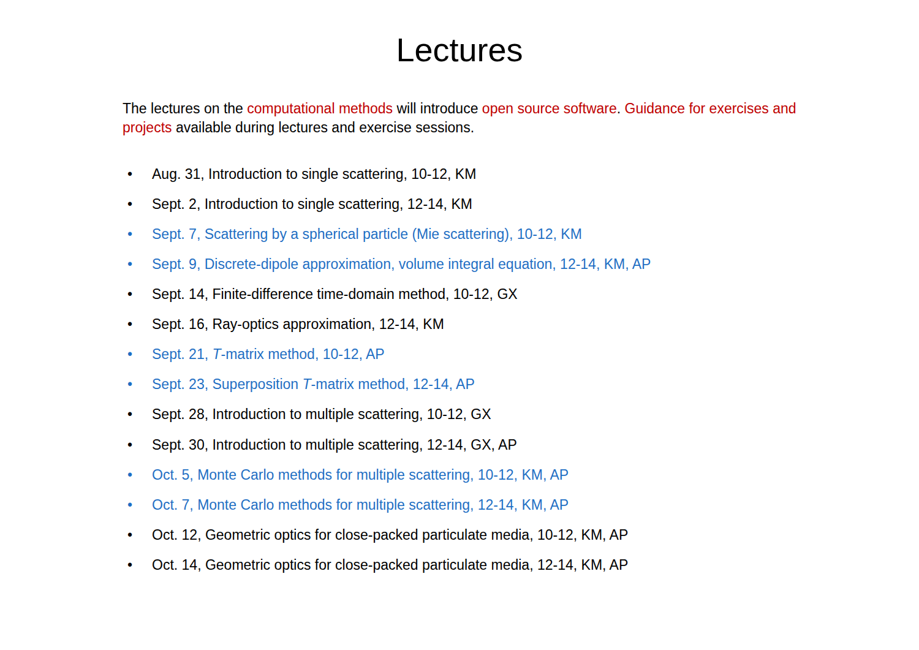Lectures
The lectures on the computational methods will introduce open source software. Guidance for exercises and projects available during lectures and exercise sessions.
Aug. 31, Introduction to single scattering, 10-12, KM
Sept. 2, Introduction to single scattering, 12-14, KM
Sept. 7, Scattering by a spherical particle (Mie scattering), 10-12, KM
Sept. 9, Discrete-dipole approximation, volume integral equation, 12-14, KM, AP
Sept. 14, Finite-difference time-domain method, 10-12, GX
Sept. 16, Ray-optics approximation, 12-14, KM
Sept. 21, T-matrix method, 10-12, AP
Sept. 23, Superposition T-matrix method, 12-14, AP
Sept. 28, Introduction to multiple scattering, 10-12, GX
Sept. 30, Introduction to multiple scattering, 12-14, GX, AP
Oct. 5, Monte Carlo methods for multiple scattering, 10-12, KM, AP
Oct. 7, Monte Carlo methods for multiple scattering, 12-14, KM, AP
Oct. 12, Geometric optics for close-packed particulate media, 10-12, KM, AP
Oct. 14, Geometric optics for close-packed particulate media, 12-14, KM, AP